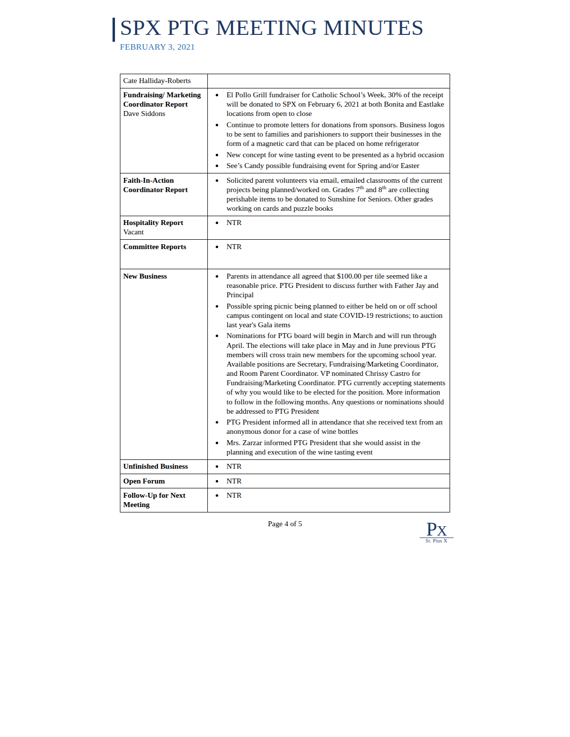SPX PTG MEETING MINUTES
FEBRUARY 3, 2021
| Cate Halliday-Roberts | |
| Fundraising/ Marketing Coordinator Report Dave Siddons | El Pollo Grill fundraiser for Catholic School’s Week, 30% of the receipt will be donated to SPX on February 6, 2021 at both Bonita and Eastlake locations from open to close Continue to promote letters for donations from sponsors. Business logos to be sent to families and parishioners to support their businesses in the form of a magnetic card that can be placed on home refrigerator New concept for wine tasting event to be presented as a hybrid occasion See’s Candy possible fundraising event for Spring and/or Easter |
| Faith-In-Action Coordinator Report | Solicited parent volunteers via email, emailed classrooms of the current projects being planned/worked on. Grades 7 th and 8 th are collecting perishable items to be donated to Sunshine for Seniors. Other grades working on cards and puzzle books |
| Hospitality Report Vacant | NTR |
| Committee Reports | NTR |
| New Business | Parents in attendance all agreed that $100.00 per tile seemed like a reasonable price. PTG President to discuss further with Father Jay and Principal Possible spring picnic being planned to either be held on or off school campus contingent on local and state COVID-19 restrictions; to auction last year's Gala items Nominations for PTG board will begin in March and will run through April. The elections will take place in May and in June previous PTG members will cross train new members for the upcoming school year. Available positions are Secretary, Fundraising/Marketing Coordinator, and Room Parent Coordinator. VP nominated Chrissy Castro for Fundraising/Marketing Coordinator. PTG currently accepting statements of why you would like to be elected for the position. More information to follow in the following months. Any questions or nominations should be addressed to PTG President PTG President informed all in attendance that she received text from an anonymous donor for a case of wine bottles Mrs. Zarzar informed PTG President that she would assist in the planning and execution of the wine tasting event |
| Unfinished Business | NTR |
| Open Forum | NTR |
| Follow-Up for Next Meeting | NTR |
Page 4 of 5
PX
St. Pius X